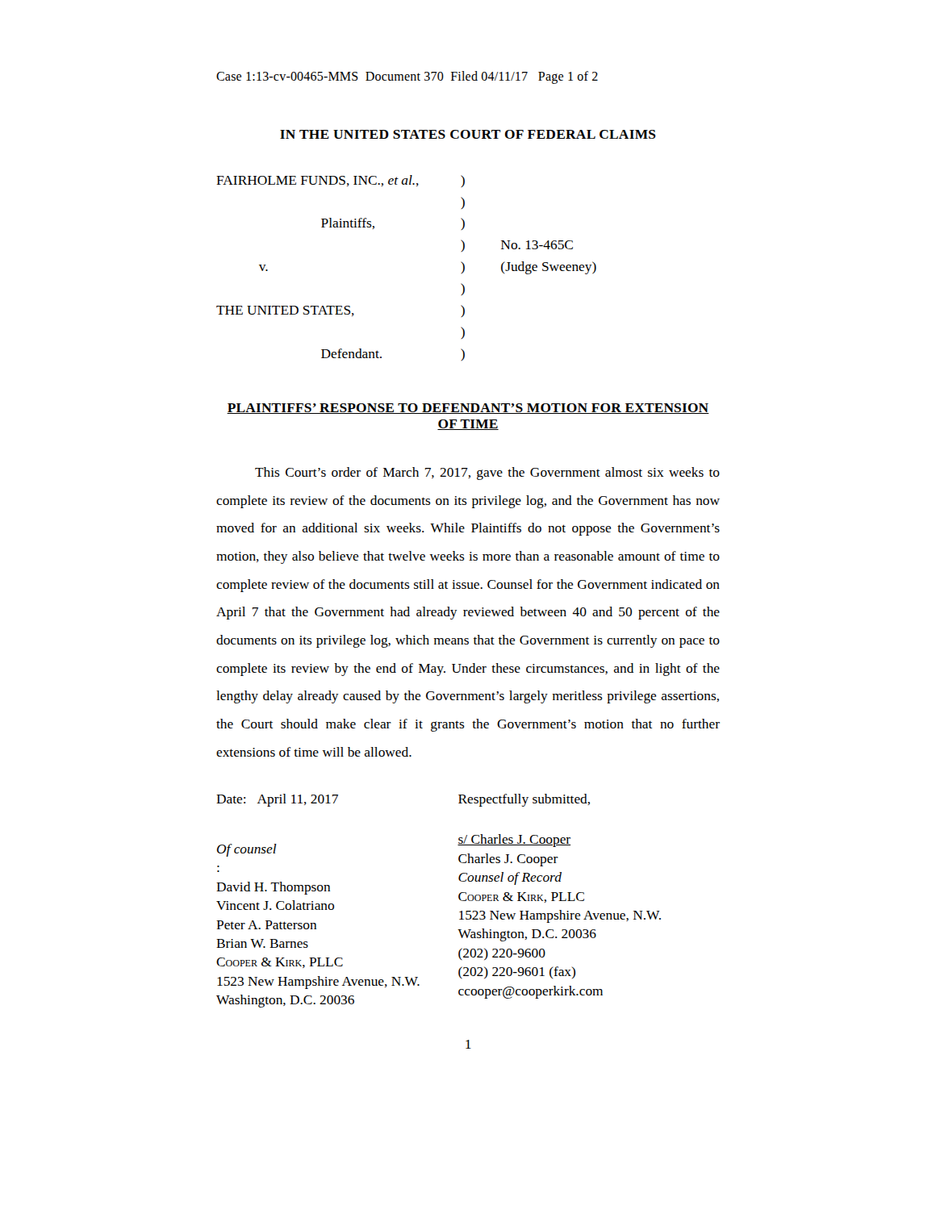Case 1:13-cv-00465-MMS Document 370 Filed 04/11/17 Page 1 of 2
IN THE UNITED STATES COURT OF FEDERAL CLAIMS
| FAIRHOLME FUNDS, INC., et al. , | ) | |
| | ) | |
| Plaintiffs, | ) | |
| | ) | No. 13-465C |
| v. | ) | (Judge Sweeney) |
| | ) | |
| THE UNITED STATES, | ) | |
| | ) | |
| Defendant. | ) | |
PLAINTIFFS’ RESPONSE TO DEFENDANT’S MOTION FOR EXTENSION OF TIME
This Court’s order of March 7, 2017, gave the Government almost six weeks to complete its review of the documents on its privilege log, and the Government has now moved for an additional six weeks. While Plaintiffs do not oppose the Government’s motion, they also believe that twelve weeks is more than a reasonable amount of time to complete review of the documents still at issue. Counsel for the Government indicated on April 7 that the Government had already reviewed between 40 and 50 percent of the documents on its privilege log, which means that the Government is currently on pace to complete its review by the end of May. Under these circumstances, and in light of the lengthy delay already caused by the Government’s largely meritless privilege assertions, the Court should make clear if it grants the Government’s motion that no further extensions of time will be allowed.
| Date: April 11, 2017 | Respectfully submitted, |
| Of counsel : David H. Thompson Vincent J. Colatriano Peter A. Patterson Brian W. Barnes Cooper & Kirk , PLLC 1523 New Hampshire Avenue, N.W. Washington, D.C. 20036 | s/ Charles J. Cooper Charles J. Cooper Counsel of Record Cooper & Kirk , PLLC 1523 New Hampshire Avenue, N.W. Washington, D.C. 20036 (202) 220-9600 (202) 220-9601 (fax) ccooper@cooperkirk.com |
1